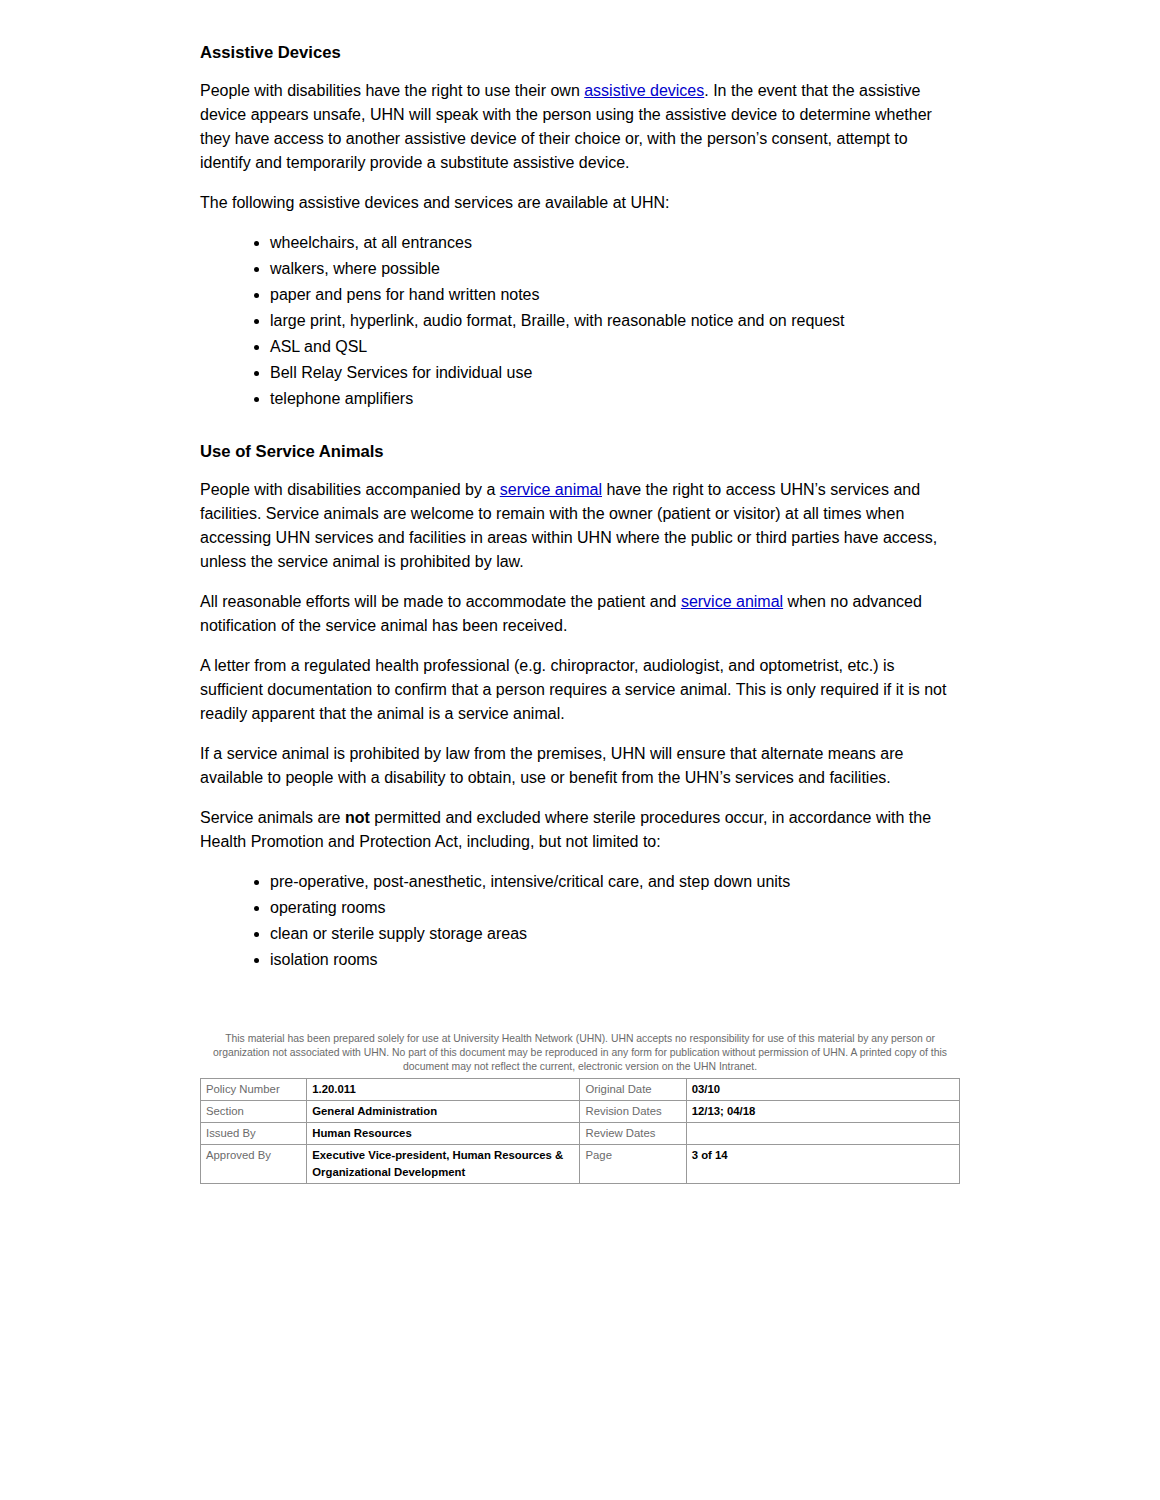Assistive Devices
People with disabilities have the right to use their own assistive devices. In the event that the assistive device appears unsafe, UHN will speak with the person using the assistive device to determine whether they have access to another assistive device of their choice or, with the person’s consent, attempt to identify and temporarily provide a substitute assistive device.
The following assistive devices and services are available at UHN:
wheelchairs, at all entrances
walkers, where possible
paper and pens for hand written notes
large print, hyperlink, audio format, Braille, with reasonable notice and on request
ASL and QSL
Bell Relay Services for individual use
telephone amplifiers
Use of Service Animals
People with disabilities accompanied by a service animal have the right to access UHN’s services and facilities. Service animals are welcome to remain with the owner (patient or visitor) at all times when accessing UHN services and facilities in areas within UHN where the public or third parties have access, unless the service animal is prohibited by law.
All reasonable efforts will be made to accommodate the patient and service animal when no advanced notification of the service animal has been received.
A letter from a regulated health professional (e.g. chiropractor, audiologist, and optometrist, etc.) is sufficient documentation to confirm that a person requires a service animal. This is only required if it is not readily apparent that the animal is a service animal.
If a service animal is prohibited by law from the premises, UHN will ensure that alternate means are available to people with a disability to obtain, use or benefit from the UHN’s services and facilities.
Service animals are not permitted and excluded where sterile procedures occur, in accordance with the Health Promotion and Protection Act, including, but not limited to:
pre-operative, post-anesthetic, intensive/critical care, and step down units
operating rooms
clean or sterile supply storage areas
isolation rooms
This material has been prepared solely for use at University Health Network (UHN). UHN accepts no responsibility for use of this material by any person or organization not associated with UHN. No part of this document may be reproduced in any form for publication without permission of UHN. A printed copy of this document may not reflect the current, electronic version on the UHN Intranet.
| Policy Number | 1.20.011 | Original Date | 03/10 |
| Section | General Administration | Revision Dates | 12/13; 04/18 |
| Issued By | Human Resources | Review Dates | |
| Approved By | Executive Vice-president, Human Resources & Organizational Development | Page | 3 of 14 |